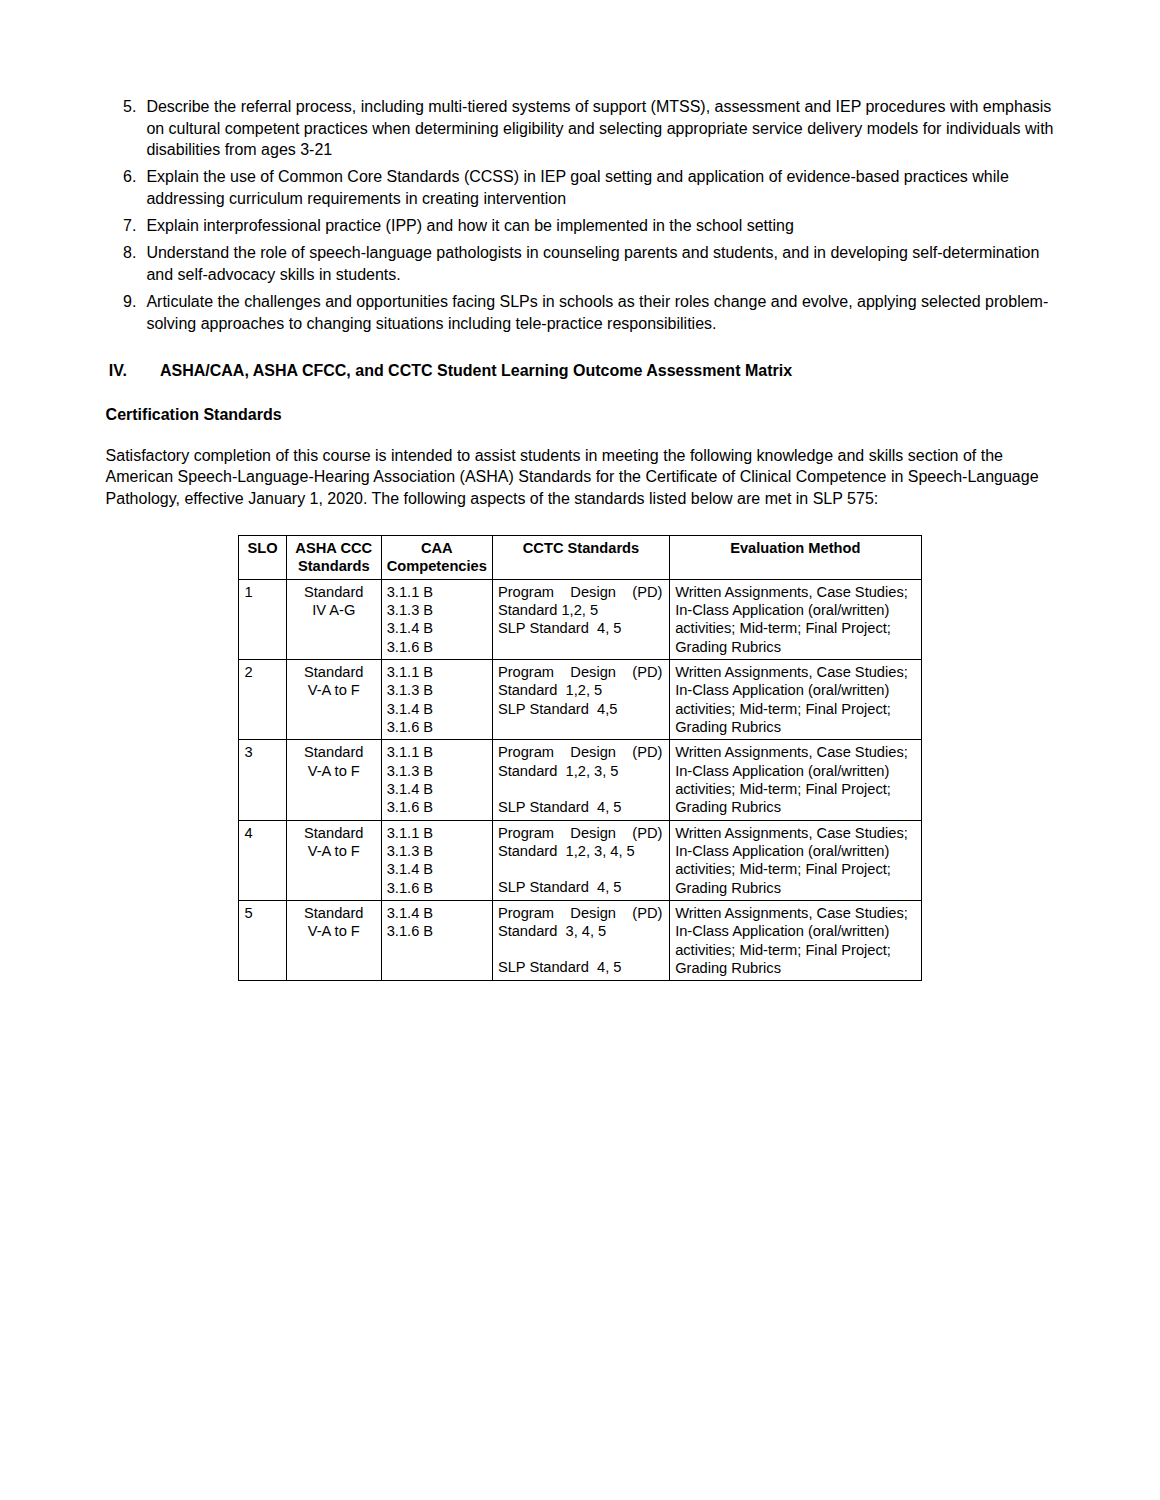Describe the referral process, including multi-tiered systems of support (MTSS), assessment and IEP procedures with emphasis on cultural competent practices when determining eligibility and selecting appropriate service delivery models for individuals with disabilities from ages 3-21
Explain the use of Common Core Standards (CCSS) in IEP goal setting and application of evidence-based practices while addressing curriculum requirements in creating intervention
Explain interprofessional practice (IPP) and how it can be implemented in the school setting
Understand the role of speech-language pathologists in counseling parents and students, and in developing self-determination and self-advocacy skills in students.
Articulate the challenges and opportunities facing SLPs in schools as their roles change and evolve, applying selected problem-solving approaches to changing situations including tele-practice responsibilities.
IV. ASHA/CAA, ASHA CFCC, and CCTC Student Learning Outcome Assessment Matrix
Certification Standards
Satisfactory completion of this course is intended to assist students in meeting the following knowledge and skills section of the American Speech-Language-Hearing Association (ASHA) Standards for the Certificate of Clinical Competence in Speech-Language Pathology, effective January 1, 2020. The following aspects of the standards listed below are met in SLP 575:
| SLO | ASHA CCC Standards | CAA Competencies | CCTC Standards | Evaluation Method |
| --- | --- | --- | --- | --- |
| 1 | Standard IV A-G | 3.1.1 B 3.1.3 B 3.1.4 B 3.1.6 B | Program Design (PD) Standard 1,2, 5 SLP Standard 4, 5 | Written Assignments, Case Studies; In-Class Application (oral/written) activities; Mid-term; Final Project; Grading Rubrics |
| 2 | Standard V-A to F | 3.1.1 B 3.1.3 B 3.1.4 B 3.1.6 B | Program Design (PD) Standard 1,2, 5 SLP Standard 4,5 | Written Assignments, Case Studies; In-Class Application (oral/written) activities; Mid-term; Final Project; Grading Rubrics |
| 3 | Standard V-A to F | 3.1.1 B 3.1.3 B 3.1.4 B 3.1.6 B | Program Design (PD) Standard 1,2, 3, 5 SLP Standard 4, 5 | Written Assignments, Case Studies; In-Class Application (oral/written) activities; Mid-term; Final Project; Grading Rubrics |
| 4 | Standard V-A to F | 3.1.1 B 3.1.3 B 3.1.4 B 3.1.6 B | Program Design (PD) Standard 1,2, 3, 4, 5 SLP Standard 4, 5 | Written Assignments, Case Studies; In-Class Application (oral/written) activities; Mid-term; Final Project; Grading Rubrics |
| 5 | Standard V-A to F | 3.1.4 B 3.1.6 B | Program Design (PD) Standard 3, 4, 5 SLP Standard 4, 5 | Written Assignments, Case Studies; In-Class Application (oral/written) activities; Mid-term; Final Project; Grading Rubrics |